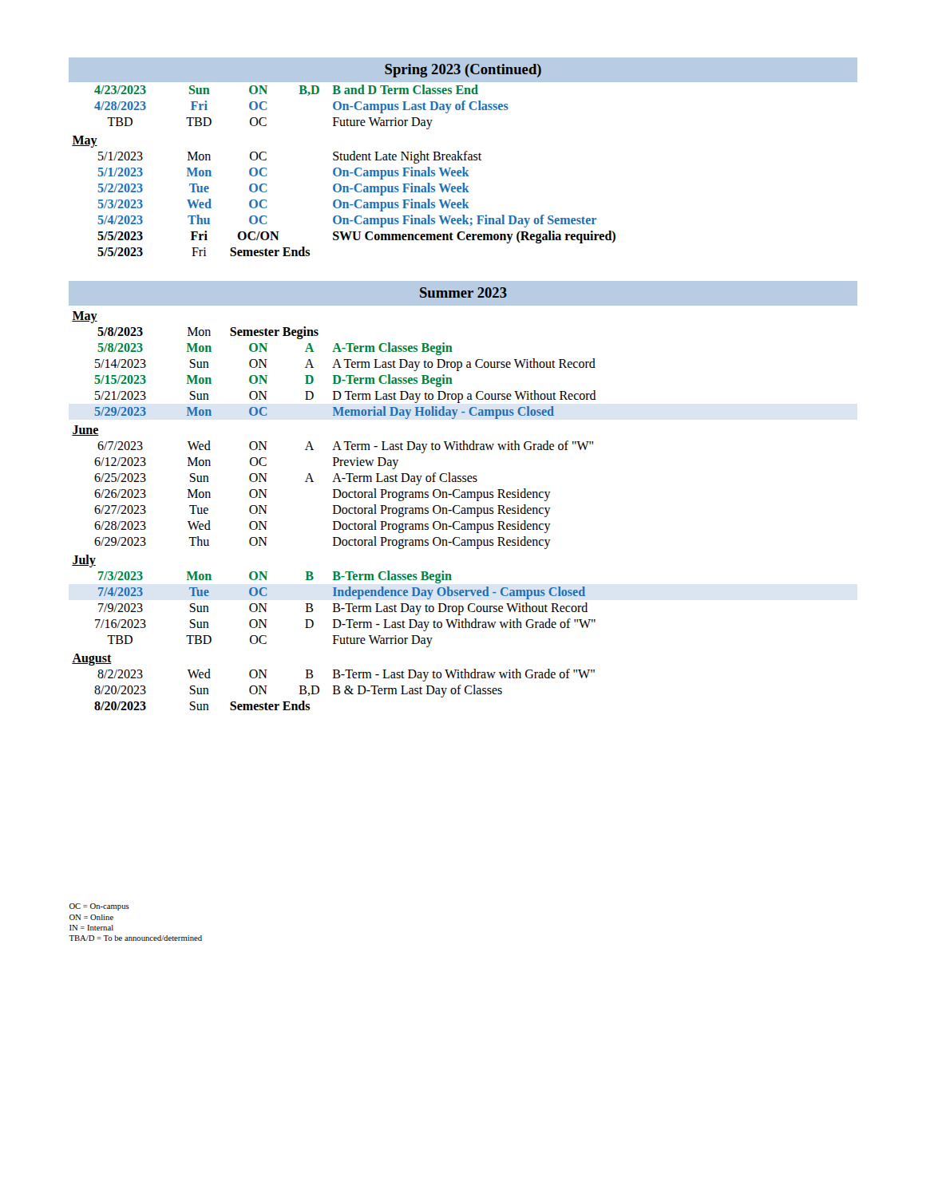Spring 2023 (Continued)
| 4/23/2023 | Sun | ON | B,D | B and D Term Classes End |
| 4/28/2023 | Fri | OC | | On-Campus Last Day of Classes |
| TBD | TBD | OC | | Future Warrior Day |
| May |
| 5/1/2023 | Mon | OC | | Student Late Night Breakfast |
| 5/1/2023 | Mon | OC | | On-Campus Finals Week |
| 5/2/2023 | Tue | OC | | On-Campus Finals Week |
| 5/3/2023 | Wed | OC | | On-Campus Finals Week |
| 5/4/2023 | Thu | OC | | On-Campus Finals Week; Final Day of Semester |
| 5/5/2023 | Fri | OC/ON | | SWU Commencement Ceremony (Regalia required) |
| 5/5/2023 | Fri | Semester Ends |
Summer 2023
| May |
| 5/8/2023 | Mon | Semester Begins |
| 5/8/2023 | Mon | ON | A | A-Term Classes Begin |
| 5/14/2023 | Sun | ON | A | A Term Last Day to Drop a Course Without Record |
| 5/15/2023 | Mon | ON | D | D-Term Classes Begin |
| 5/21/2023 | Sun | ON | D | D Term Last Day to Drop a Course Without Record |
| 5/29/2023 | Mon | OC | | Memorial Day Holiday - Campus Closed |
| June |
| 6/7/2023 | Wed | ON | A | A Term - Last Day to Withdraw with Grade of "W" |
| 6/12/2023 | Mon | OC | | Preview Day |
| 6/25/2023 | Sun | ON | A | A-Term Last Day of Classes |
| 6/26/2023 | Mon | ON | | Doctoral Programs On-Campus Residency |
| 6/27/2023 | Tue | ON | | Doctoral Programs On-Campus Residency |
| 6/28/2023 | Wed | ON | | Doctoral Programs On-Campus Residency |
| 6/29/2023 | Thu | ON | | Doctoral Programs On-Campus Residency |
| July |
| 7/3/2023 | Mon | ON | B | B-Term Classes Begin |
| 7/4/2023 | Tue | OC | | Independence Day Observed - Campus Closed |
| 7/9/2023 | Sun | ON | B | B-Term Last Day to Drop Course Without Record |
| 7/16/2023 | Sun | ON | D | D-Term - Last Day to Withdraw with Grade of "W" |
| TBD | TBD | OC | | Future Warrior Day |
| August |
| 8/2/2023 | Wed | ON | B | B-Term - Last Day to Withdraw with Grade of "W" |
| 8/20/2023 | Sun | ON | B,D | B & D-Term Last Day of Classes |
| 8/20/2023 | Sun | Semester Ends |
OC = On-campus
ON = Online
IN = Internal
TBA/D = To be announced/determined